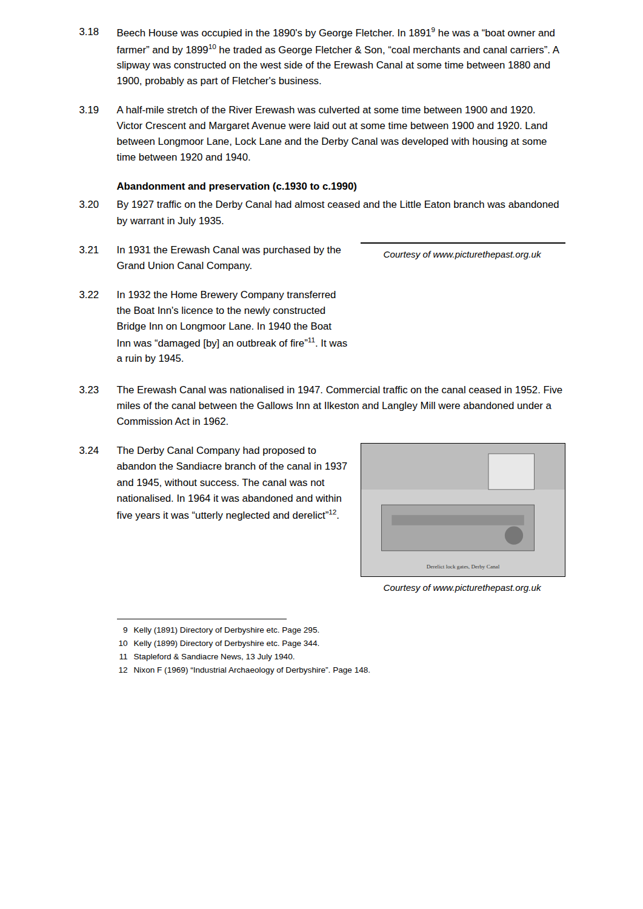3.18
Beech House was occupied in the 1890's by George Fletcher. In 18919 he was a “boat owner and farmer” and by 189910 he traded as George Fletcher & Son, “coal merchants and canal carriers”. A slipway was constructed on the west side of the Erewash Canal at some time between 1880 and 1900, probably as part of Fletcher's business.
3.19
A half-mile stretch of the River Erewash was culverted at some time between 1900 and 1920. Victor Crescent and Margaret Avenue were laid out at some time between 1900 and 1920. Land between Longmoor Lane, Lock Lane and the Derby Canal was developed with housing at some time between 1920 and 1940.
Abandonment and preservation (c.1930 to c.1990)
3.20
By 1927 traffic on the Derby Canal had almost ceased and the Little Eaton branch was abandoned by warrant in July 1935.
3.21
In 1931 the Erewash Canal was purchased by the Grand Union Canal Company.
3.22
In 1932 the Home Brewery Company transferred the Boat Inn's licence to the newly constructed Bridge Inn on Longmoor Lane. In 1940 the Boat Inn was “damaged [by] an outbreak of fire”11. It was a ruin by 1945.
Courtesy of www.picturethepast.org.uk
3.23
The Erewash Canal was nationalised in 1947. Commercial traffic on the canal ceased in 1952. Five miles of the canal between the Gallows Inn at Ilkeston and Langley Mill were abandoned under a Commission Act in 1962.
3.24
The Derby Canal Company had proposed to abandon the Sandiacre branch of the canal in 1937 and 1945, without success. The canal was not nationalised. In 1964 it was abandoned and within five years it was “utterly neglected and derelict”12.
Courtesy of www.picturethepast.org.uk
9 Kelly (1891) Directory of Derbyshire etc. Page 295.
10 Kelly (1899) Directory of Derbyshire etc. Page 344.
11 Stapleford & Sandiacre News, 13 July 1940.
12 Nixon F (1969) “Industrial Archaeology of Derbyshire”. Page 148.